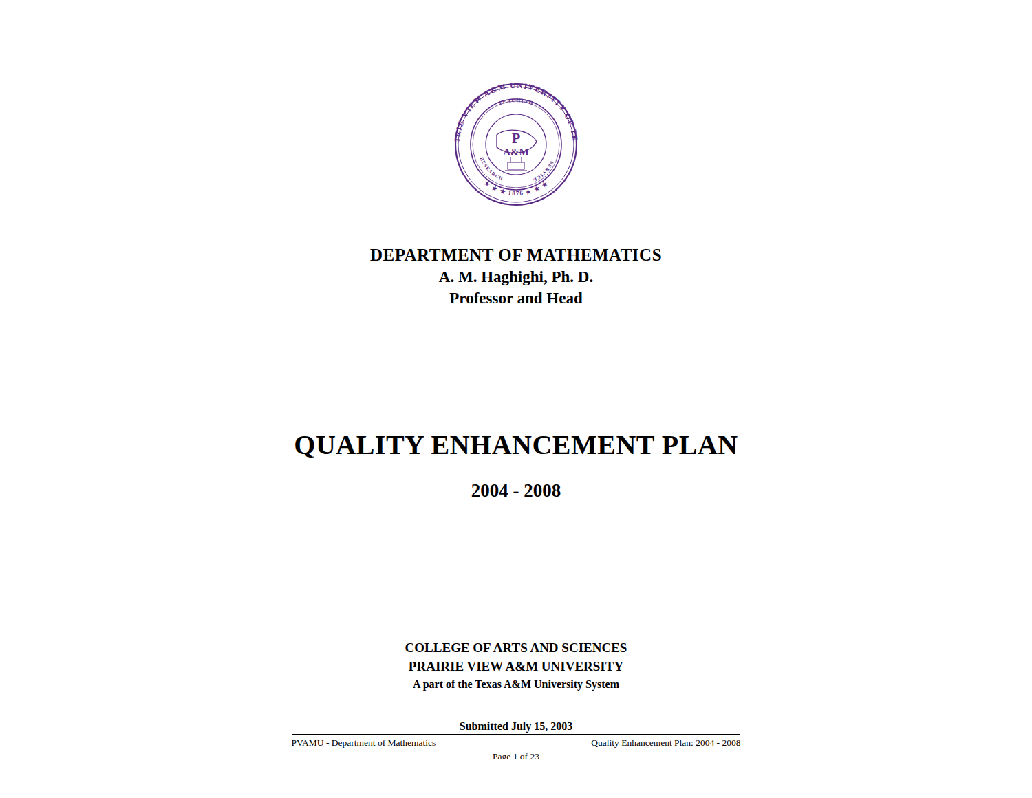PRAIRIE VIEW A&M UNIVERSITY OF TEXAS ★ ★ ★ 1876 ★ ★ ★ TEACHING RESEARCH SERVICE P A&M
DEPARTMENT OF MATHEMATICS
A. M. Haghighi, Ph. D.
Professor and Head
QUALITY ENHANCEMENT PLAN
2004 - 2008
COLLEGE OF ARTS AND SCIENCES
PRAIRIE VIEW A&M UNIVERSITY
A part of the Texas A&M University System
Submitted July 15, 2003
PVAMU - Department of Mathematics
Quality Enhancement Plan: 2004 - 2008
Page 1 of 23